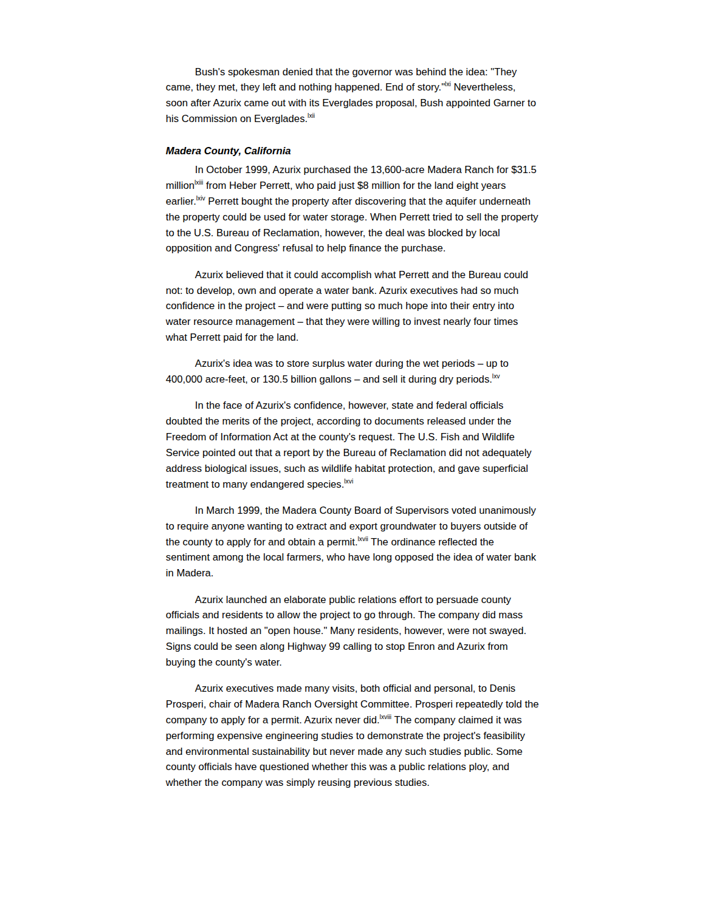Bush's spokesman denied that the governor was behind the idea: "They came, they met, they left and nothing happened. End of story."lxi Nevertheless, soon after Azurix came out with its Everglades proposal, Bush appointed Garner to his Commission on Everglades.lxii
Madera County, California
In October 1999, Azurix purchased the 13,600-acre Madera Ranch for $31.5 millionlxiii from Heber Perrett, who paid just $8 million for the land eight years earlier.lxiv Perrett bought the property after discovering that the aquifer underneath the property could be used for water storage. When Perrett tried to sell the property to the U.S. Bureau of Reclamation, however, the deal was blocked by local opposition and Congress' refusal to help finance the purchase.
Azurix believed that it could accomplish what Perrett and the Bureau could not: to develop, own and operate a water bank. Azurix executives had so much confidence in the project – and were putting so much hope into their entry into water resource management – that they were willing to invest nearly four times what Perrett paid for the land.
Azurix's idea was to store surplus water during the wet periods – up to 400,000 acre-feet, or 130.5 billion gallons – and sell it during dry periods.lxv
In the face of Azurix's confidence, however, state and federal officials doubted the merits of the project, according to documents released under the Freedom of Information Act at the county's request. The U.S. Fish and Wildlife Service pointed out that a report by the Bureau of Reclamation did not adequately address biological issues, such as wildlife habitat protection, and gave superficial treatment to many endangered species.lxvi
In March 1999, the Madera County Board of Supervisors voted unanimously to require anyone wanting to extract and export groundwater to buyers outside of the county to apply for and obtain a permit.lxvii The ordinance reflected the sentiment among the local farmers, who have long opposed the idea of water bank in Madera.
Azurix launched an elaborate public relations effort to persuade county officials and residents to allow the project to go through. The company did mass mailings. It hosted an "open house." Many residents, however, were not swayed. Signs could be seen along Highway 99 calling to stop Enron and Azurix from buying the county's water.
Azurix executives made many visits, both official and personal, to Denis Prosperi, chair of Madera Ranch Oversight Committee. Prosperi repeatedly told the company to apply for a permit. Azurix never did.lxviii The company claimed it was performing expensive engineering studies to demonstrate the project's feasibility and environmental sustainability but never made any such studies public. Some county officials have questioned whether this was a public relations ploy, and whether the company was simply reusing previous studies.